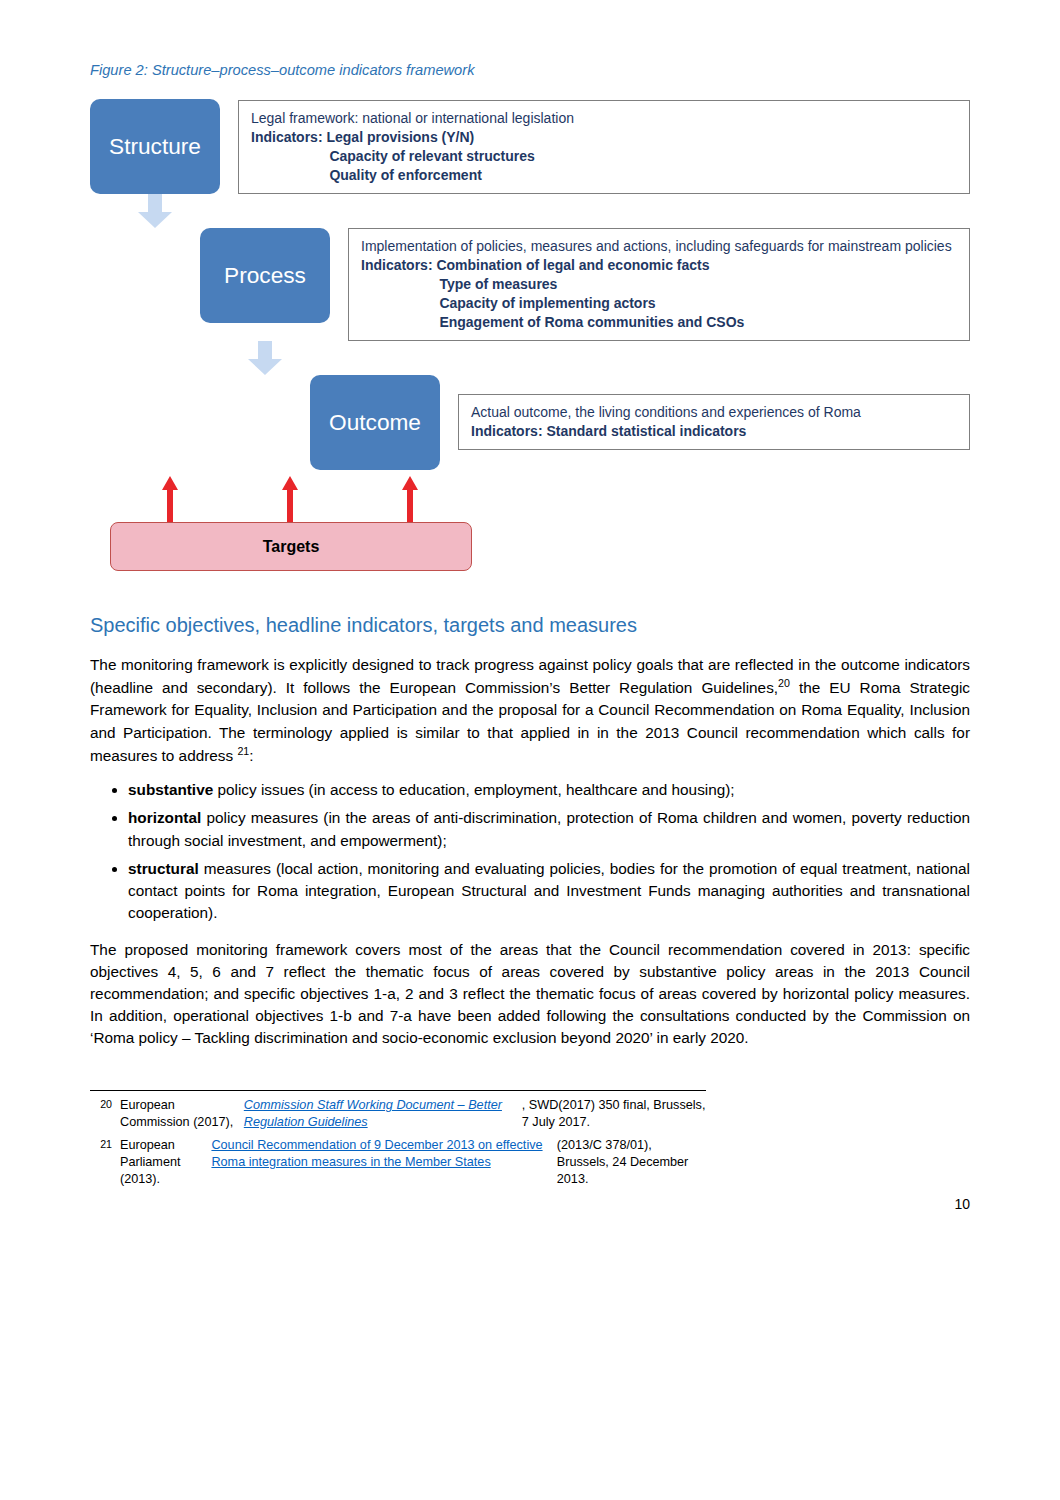Figure 2: Structure–process–outcome indicators framework
Structure
Legal framework: national or international legislation
Indicators: Legal provisions (Y/N)
Capacity of relevant structures Quality of enforcement
Process
Implementation of policies, measures and actions, including safeguards for mainstream policies
Indicators: Combination of legal and economic facts
Type of measures Capacity of implementing actors Engagement of Roma communities and CSOs
Outcome
Actual outcome, the living conditions and experiences of Roma
Indicators: Standard statistical indicators
Targets
Specific objectives, headline indicators, targets and measures
The monitoring framework is explicitly designed to track progress against policy goals that are reflected in the outcome indicators (headline and secondary). It follows the European Commission’s Better Regulation Guidelines,20 the EU Roma Strategic Framework for Equality, Inclusion and Participation and the proposal for a Council Recommendation on Roma Equality, Inclusion and Participation. The terminology applied is similar to that applied in in the 2013 Council recommendation which calls for measures to address 21:
substantive policy issues (in access to education, employment, healthcare and housing);
horizontal policy measures (in the areas of anti-discrimination, protection of Roma children and women, poverty reduction through social investment, and empowerment);
structural measures (local action, monitoring and evaluating policies, bodies for the promotion of equal treatment, national contact points for Roma integration, European Structural and Investment Funds managing authorities and transnational cooperation).
The proposed monitoring framework covers most of the areas that the Council recommendation covered in 2013: specific objectives 4, 5, 6 and 7 reflect the thematic focus of areas covered by substantive policy areas in the 2013 Council recommendation; and specific objectives 1-a, 2 and 3 reflect the thematic focus of areas covered by horizontal policy measures. In addition, operational objectives 1-b and 7-a have been added following the consultations conducted by the Commission on ‘Roma policy – Tackling discrimination and socio-economic exclusion beyond 2020’ in early 2020.
European Commission (2017), Commission Staff Working Document – Better Regulation Guidelines, SWD(2017) 350 final, Brussels, 7 July 2017.
European Parliament (2013). Council Recommendation of 9 December 2013 on effective Roma integration measures in the Member States (2013/C 378/01), Brussels, 24 December 2013.
10